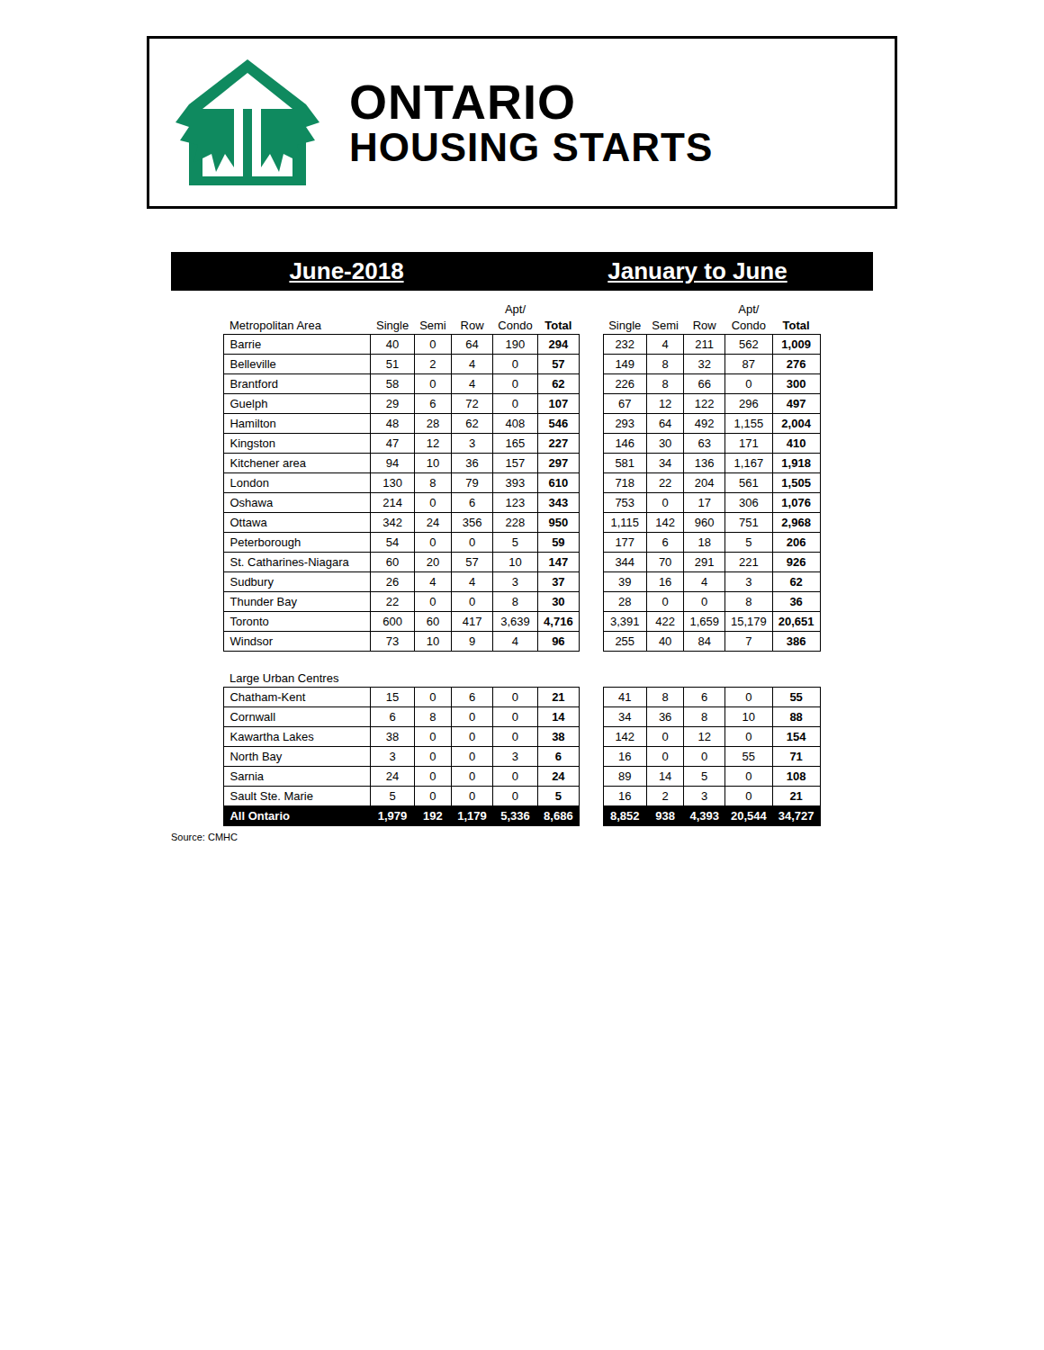ONTARIO
HOUSING STARTS
June-2018
January to June
| | | | | Apt/ | | | | | | Apt/ | |
| --- | --- | --- | --- | --- | --- | --- | --- | --- | --- | --- | --- |
| Metropolitan Area | Single | Semi | Row | Condo | Total | | Single | Semi | Row | Condo | Total |
| Barrie | 40 | 0 | 64 | 190 | 294 | | 232 | 4 | 211 | 562 | 1,009 |
| Belleville | 51 | 2 | 4 | 0 | 57 | | 149 | 8 | 32 | 87 | 276 |
| Brantford | 58 | 0 | 4 | 0 | 62 | | 226 | 8 | 66 | 0 | 300 |
| Guelph | 29 | 6 | 72 | 0 | 107 | | 67 | 12 | 122 | 296 | 497 |
| Hamilton | 48 | 28 | 62 | 408 | 546 | | 293 | 64 | 492 | 1,155 | 2,004 |
| Kingston | 47 | 12 | 3 | 165 | 227 | | 146 | 30 | 63 | 171 | 410 |
| Kitchener area | 94 | 10 | 36 | 157 | 297 | | 581 | 34 | 136 | 1,167 | 1,918 |
| London | 130 | 8 | 79 | 393 | 610 | | 718 | 22 | 204 | 561 | 1,505 |
| Oshawa | 214 | 0 | 6 | 123 | 343 | | 753 | 0 | 17 | 306 | 1,076 |
| Ottawa | 342 | 24 | 356 | 228 | 950 | | 1,115 | 142 | 960 | 751 | 2,968 |
| Peterborough | 54 | 0 | 0 | 5 | 59 | | 177 | 6 | 18 | 5 | 206 |
| St. Catharines-Niagara | 60 | 20 | 57 | 10 | 147 | | 344 | 70 | 291 | 221 | 926 |
| Sudbury | 26 | 4 | 4 | 3 | 37 | | 39 | 16 | 4 | 3 | 62 |
| Thunder Bay | 22 | 0 | 0 | 8 | 30 | | 28 | 0 | 0 | 8 | 36 |
| Toronto | 600 | 60 | 417 | 3,639 | 4,716 | | 3,391 | 422 | 1,659 | 15,179 | 20,651 |
| Windsor | 73 | 10 | 9 | 4 | 96 | | 255 | 40 | 84 | 7 | 386 |
| Large Urban Centres |
| Chatham-Kent | 15 | 0 | 6 | 0 | 21 | | 41 | 8 | 6 | 0 | 55 |
| Cornwall | 6 | 8 | 0 | 0 | 14 | | 34 | 36 | 8 | 10 | 88 |
| Kawartha Lakes | 38 | 0 | 0 | 0 | 38 | | 142 | 0 | 12 | 0 | 154 |
| North Bay | 3 | 0 | 0 | 3 | 6 | | 16 | 0 | 0 | 55 | 71 |
| Sarnia | 24 | 0 | 0 | 0 | 24 | | 89 | 14 | 5 | 0 | 108 |
| Sault Ste. Marie | 5 | 0 | 0 | 0 | 5 | | 16 | 2 | 3 | 0 | 21 |
| All Ontario | 1,979 | 192 | 1,179 | 5,336 | 8,686 | | 8,852 | 938 | 4,393 | 20,544 | 34,727 |
Source: CMHC